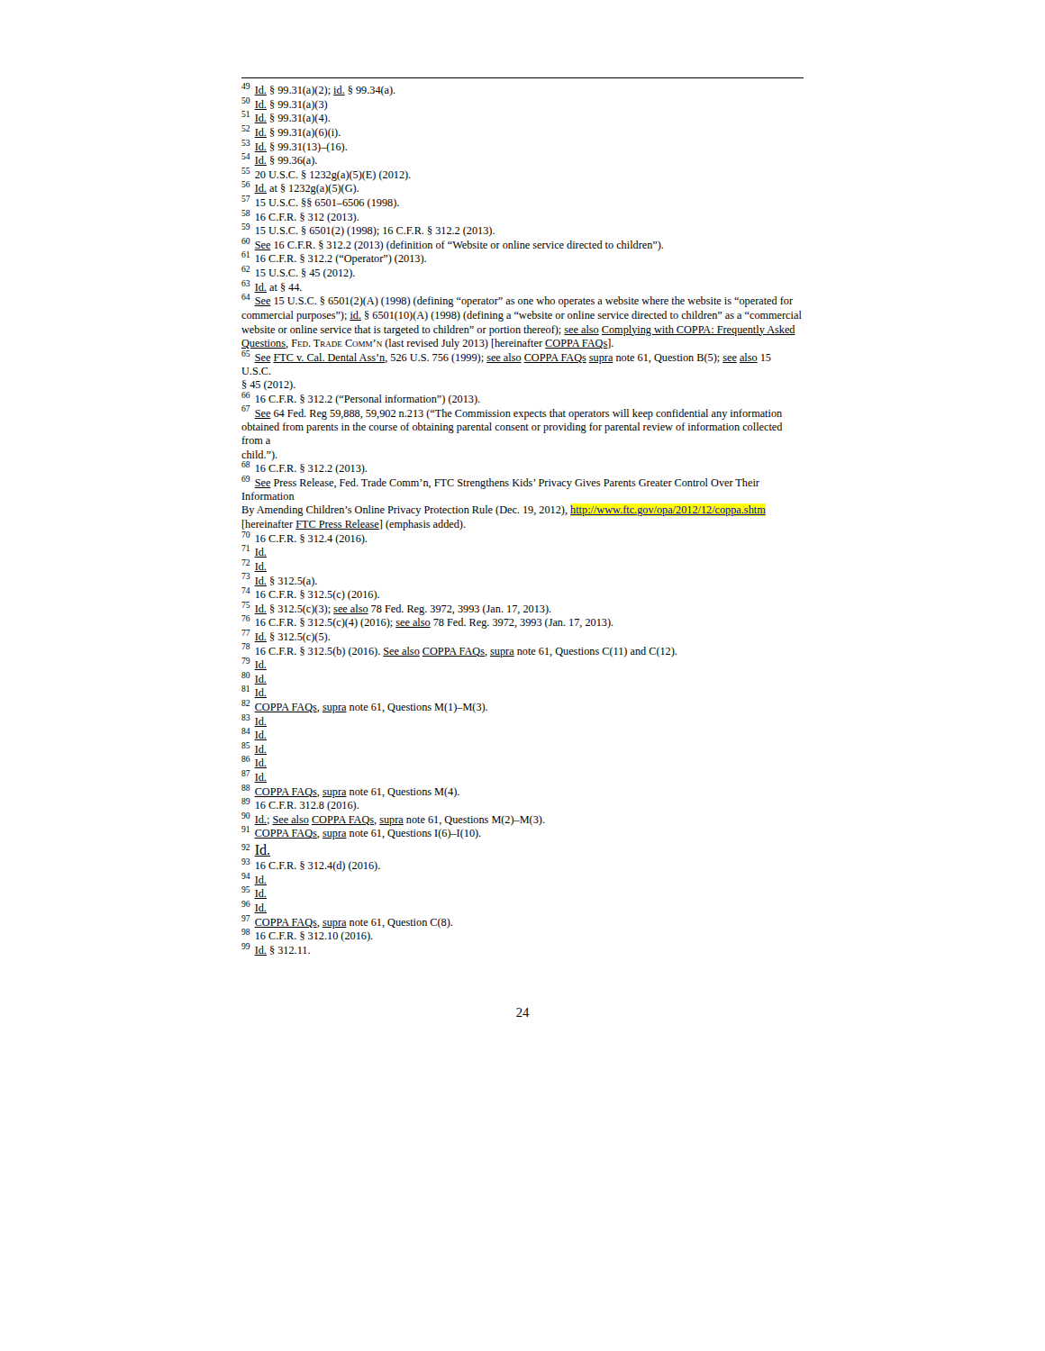49 Id. § 99.31(a)(2); id. § 99.34(a).
50 Id. § 99.31(a)(3)
51 Id. § 99.31(a)(4).
52 Id. § 99.31(a)(6)(i).
53 Id. § 99.31(13)–(16).
54 Id. § 99.36(a).
55 20 U.S.C. § 1232g(a)(5)(E) (2012).
56 Id. at § 1232g(a)(5)(G).
57 15 U.S.C. §§ 6501–6506 (1998).
58 16 C.F.R. § 312 (2013).
59 15 U.S.C. § 6501(2) (1998); 16 C.F.R. § 312.2 (2013).
60 See 16 C.F.R. § 312.2 (2013) (definition of “Website or online service directed to children”).
61 16 C.F.R. § 312.2 (“Operator”) (2013).
62 15 U.S.C. § 45 (2012).
63 Id. at § 44.
64 See 15 U.S.C. § 6501(2)(A) (1998) (defining “operator” as one who operates a website where the website is “operated for
commercial purposes”); id. § 6501(10)(A) (1998) (defining a “website or online service directed to children” as a “commercial
website or online service that is targeted to children” or portion thereof); see also Complying with COPPA: Frequently Asked
Questions, Fed. Trade Comm’n (last revised July 2013) [hereinafter COPPA FAQs].
65 See FTC v. Cal. Dental Ass’n, 526 U.S. 756 (1999); see also COPPA FAQs supra note 61, Question B(5); see also 15 U.S.C.
§ 45 (2012).
66 16 C.F.R. § 312.2 (“Personal information”) (2013).
67 See 64 Fed. Reg 59,888, 59,902 n.213 (“The Commission expects that operators will keep confidential any information
obtained from parents in the course of obtaining parental consent or providing for parental review of information collected from a
child.”).
68 16 C.F.R. § 312.2 (2013).
69 See Press Release, Fed. Trade Comm’n, FTC Strengthens Kids’ Privacy Gives Parents Greater Control Over Their Information
By Amending Children’s Online Privacy Protection Rule (Dec. 19, 2012), http://www.ftc.gov/opa/2012/12/coppa.shtm
[hereinafter FTC Press Release] (emphasis added).
70 16 C.F.R. § 312.4 (2016).
71 Id.
72 Id.
73 Id. § 312.5(a).
74 16 C.F.R. § 312.5(c) (2016).
75 Id. § 312.5(c)(3); see also 78 Fed. Reg. 3972, 3993 (Jan. 17, 2013).
76 16 C.F.R. § 312.5(c)(4) (2016); see also 78 Fed. Reg. 3972, 3993 (Jan. 17, 2013).
77 Id. § 312.5(c)(5).
78 16 C.F.R. § 312.5(b) (2016). See also COPPA FAQs, supra note 61, Questions C(11) and C(12).
79 Id.
80 Id.
81 Id.
82 COPPA FAQs, supra note 61, Questions M(1)–M(3).
83 Id.
84 Id.
85 Id.
86 Id.
87 Id.
88 COPPA FAQs, supra note 61, Questions M(4).
89 16 C.F.R. 312.8 (2016).
90 Id.; See also COPPA FAQs, supra note 61, Questions M(2)–M(3).
91 COPPA FAQs, supra note 61, Questions I(6)–I(10).
92 Id.
93 16 C.F.R. § 312.4(d) (2016).
94 Id.
95 Id.
96 Id.
97 COPPA FAQs, supra note 61, Question C(8).
98 16 C.F.R. § 312.10 (2016).
99 Id. § 312.11.
24